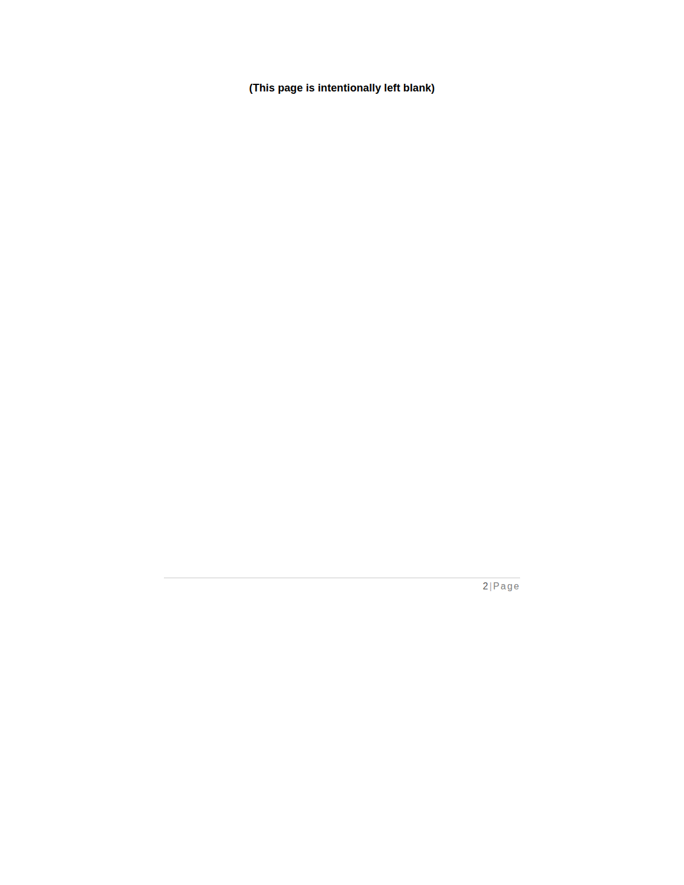(This page is intentionally left blank)
2|Page